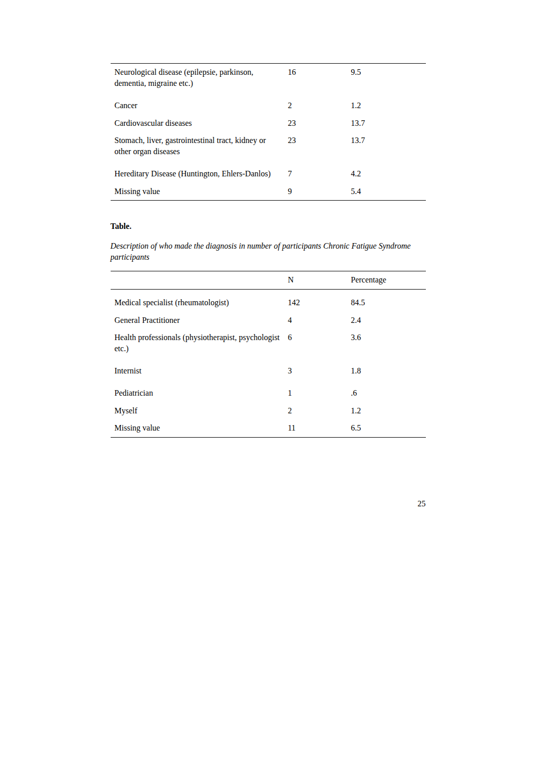| Neurological disease (epilepsie, parkinson, dementia, migraine etc.) | 16 | 9.5 |
| Cancer | 2 | 1.2 |
| Cardiovascular diseases | 23 | 13.7 |
| Stomach, liver, gastrointestinal tract, kidney or other organ diseases | 23 | 13.7 |
| Hereditary Disease (Huntington, Ehlers-Danlos) | 7 | 4.2 |
| Missing value | 9 | 5.4 |
Table.
Description of who made the diagnosis in number of participants Chronic Fatigue Syndrome participants
| | N | Percentage |
| Medical specialist (rheumatologist) | 142 | 84.5 |
| General Practitioner | 4 | 2.4 |
| Health professionals (physiotherapist, psychologist etc.) | 6 | 3.6 |
| Internist | 3 | 1.8 |
| Pediatrician | 1 | .6 |
| Myself | 2 | 1.2 |
| Missing value | 11 | 6.5 |
25